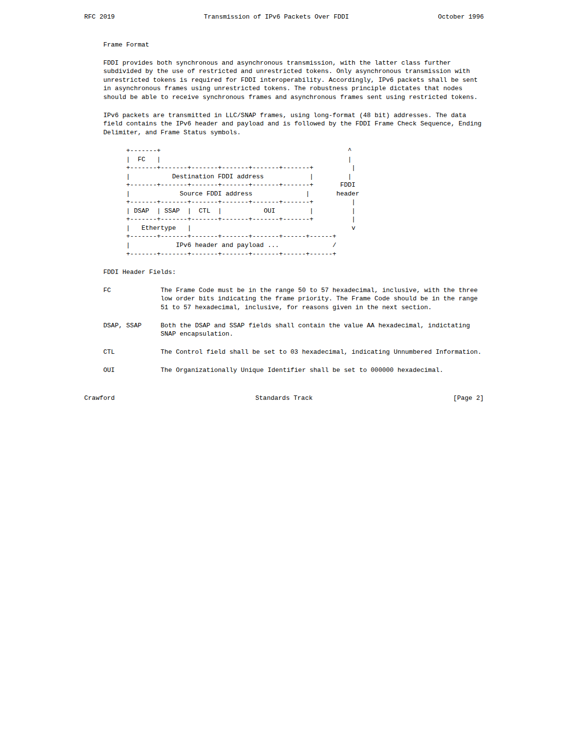RFC 2019 Transmission of IPv6 Packets Over FDDI October 1996
Frame Format
FDDI provides both synchronous and asynchronous transmission, with the latter class further subdivided by the use of restricted and unrestricted tokens. Only asynchronous transmission with unrestricted tokens is required for FDDI interoperability. Accordingly, IPv6 packets shall be sent in asynchronous frames using unrestricted tokens. The robustness principle dictates that nodes should be able to receive synchronous frames and asynchronous frames sent using restricted tokens.
IPv6 packets are transmitted in LLC/SNAP frames, using long-format (48 bit) addresses. The data field contains the IPv6 header and payload and is followed by the FDDI Frame Check Sequence, Ending Delimiter, and Frame Status symbols.
      +-------+                                                 ^
      |  FC   |                                                 |
      +-------+-------+-------+-------+-------+-------+          |
      |           Destination FDDI address            |         |
      +-------+-------+-------+-------+-------+-------+       FDDI
      |             Source FDDI address              |       header
      +-------+-------+-------+-------+-------+-------+          |
      | DSAP  | SSAP  |  CTL  |           OUI         |          |
      +-------+-------+-------+-------+-------+-------+          |
      |   Ethertype   |                                          v
      +-------+-------+-------+-------+-------+------+------+
      |            IPv6 header and payload ...              /
      +-------+-------+-------+-------+-------+------+------+
FDDI Header Fields:
FC
The Frame Code must be in the range 50 to 57 hexadecimal, inclusive, with the three low order bits indicating the frame priority. The Frame Code should be in the range 51 to 57 hexadecimal, inclusive, for reasons given in the next section.
DSAP, SSAP
Both the DSAP and SSAP fields shall contain the value AA hexadecimal, indictating SNAP encapsulation.
CTL
The Control field shall be set to 03 hexadecimal, indicating Unnumbered Information.
OUI
The Organizationally Unique Identifier shall be set to 000000 hexadecimal.
Crawford Standards Track [Page 2]